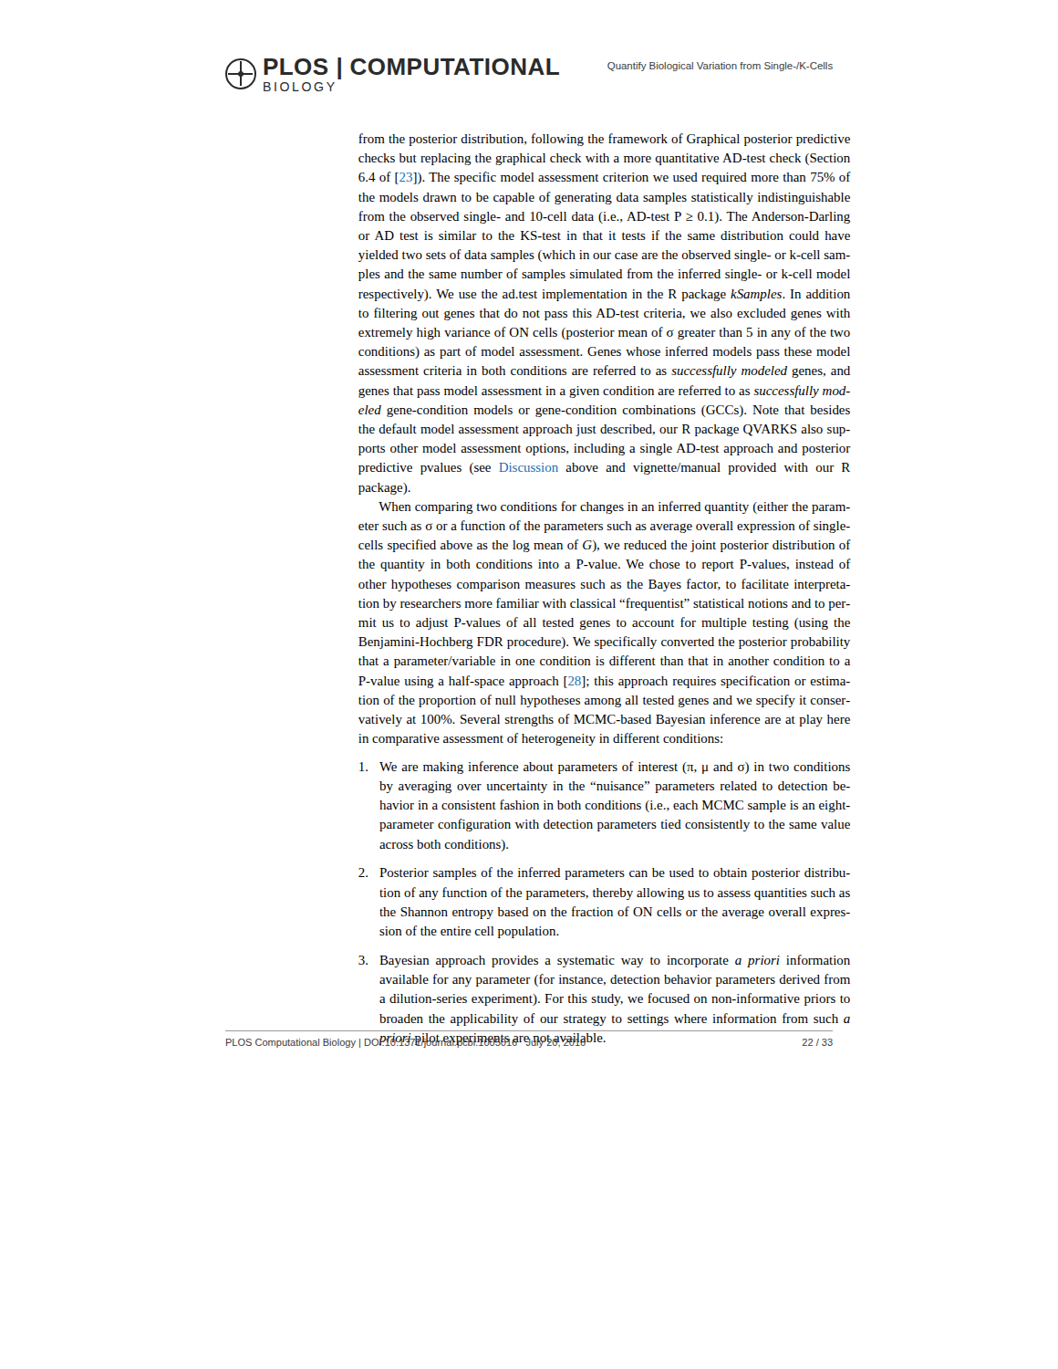PLOS | COMPUTATIONAL BIOLOGY
Quantify Biological Variation from Single-/K-Cells
from the posterior distribution, following the framework of Graphical posterior predictive checks but replacing the graphical check with a more quantitative AD-test check (Section 6.4 of [23]). The specific model assessment criterion we used required more than 75% of the models drawn to be capable of generating data samples statistically indistinguishable from the observed single- and 10-cell data (i.e., AD-test P ≥ 0.1). The Anderson-Darling or AD test is similar to the KS-test in that it tests if the same distribution could have yielded two sets of data samples (which in our case are the observed single- or k-cell samples and the same number of samples simulated from the inferred single- or k-cell model respectively). We use the ad.test implementation in the R package kSamples. In addition to filtering out genes that do not pass this AD-test criteria, we also excluded genes with extremely high variance of ON cells (posterior mean of σ greater than 5 in any of the two conditions) as part of model assessment. Genes whose inferred models pass these model assessment criteria in both conditions are referred to as successfully modeled genes, and genes that pass model assessment in a given condition are referred to as successfully modeled gene-condition models or gene-condition combinations (GCCs). Note that besides the default model assessment approach just described, our R package QVARKS also supports other model assessment options, including a single AD-test approach and posterior predictive pvalues (see Discussion above and vignette/manual provided with our R package).
When comparing two conditions for changes in an inferred quantity (either the parameter such as σ or a function of the parameters such as average overall expression of single-cells specified above as the log mean of G), we reduced the joint posterior distribution of the quantity in both conditions into a P-value. We chose to report P-values, instead of other hypotheses comparison measures such as the Bayes factor, to facilitate interpretation by researchers more familiar with classical “frequentist” statistical notions and to permit us to adjust P-values of all tested genes to account for multiple testing (using the Benjamini-Hochberg FDR procedure). We specifically converted the posterior probability that a parameter/variable in one condition is different than that in another condition to a P-value using a half-space approach [28]; this approach requires specification or estimation of the proportion of null hypotheses among all tested genes and we specify it conservatively at 100%. Several strengths of MCMC-based Bayesian inference are at play here in comparative assessment of heterogeneity in different conditions:
We are making inference about parameters of interest (π, μ and σ) in two conditions by averaging over uncertainty in the “nuisance” parameters related to detection behavior in a consistent fashion in both conditions (i.e., each MCMC sample is an eight-parameter configuration with detection parameters tied consistently to the same value across both conditions).
Posterior samples of the inferred parameters can be used to obtain posterior distribution of any function of the parameters, thereby allowing us to assess quantities such as the Shannon entropy based on the fraction of ON cells or the average overall expression of the entire cell population.
Bayesian approach provides a systematic way to incorporate a priori information available for any parameter (for instance, detection behavior parameters derived from a dilution-series experiment). For this study, we focused on non-informative priors to broaden the applicability of our strategy to settings where information from such a priori pilot experiments are not available.
PLOS Computational Biology | DOI:10.1371/journal.pcbi.1005016 July 20, 2016
22 / 33